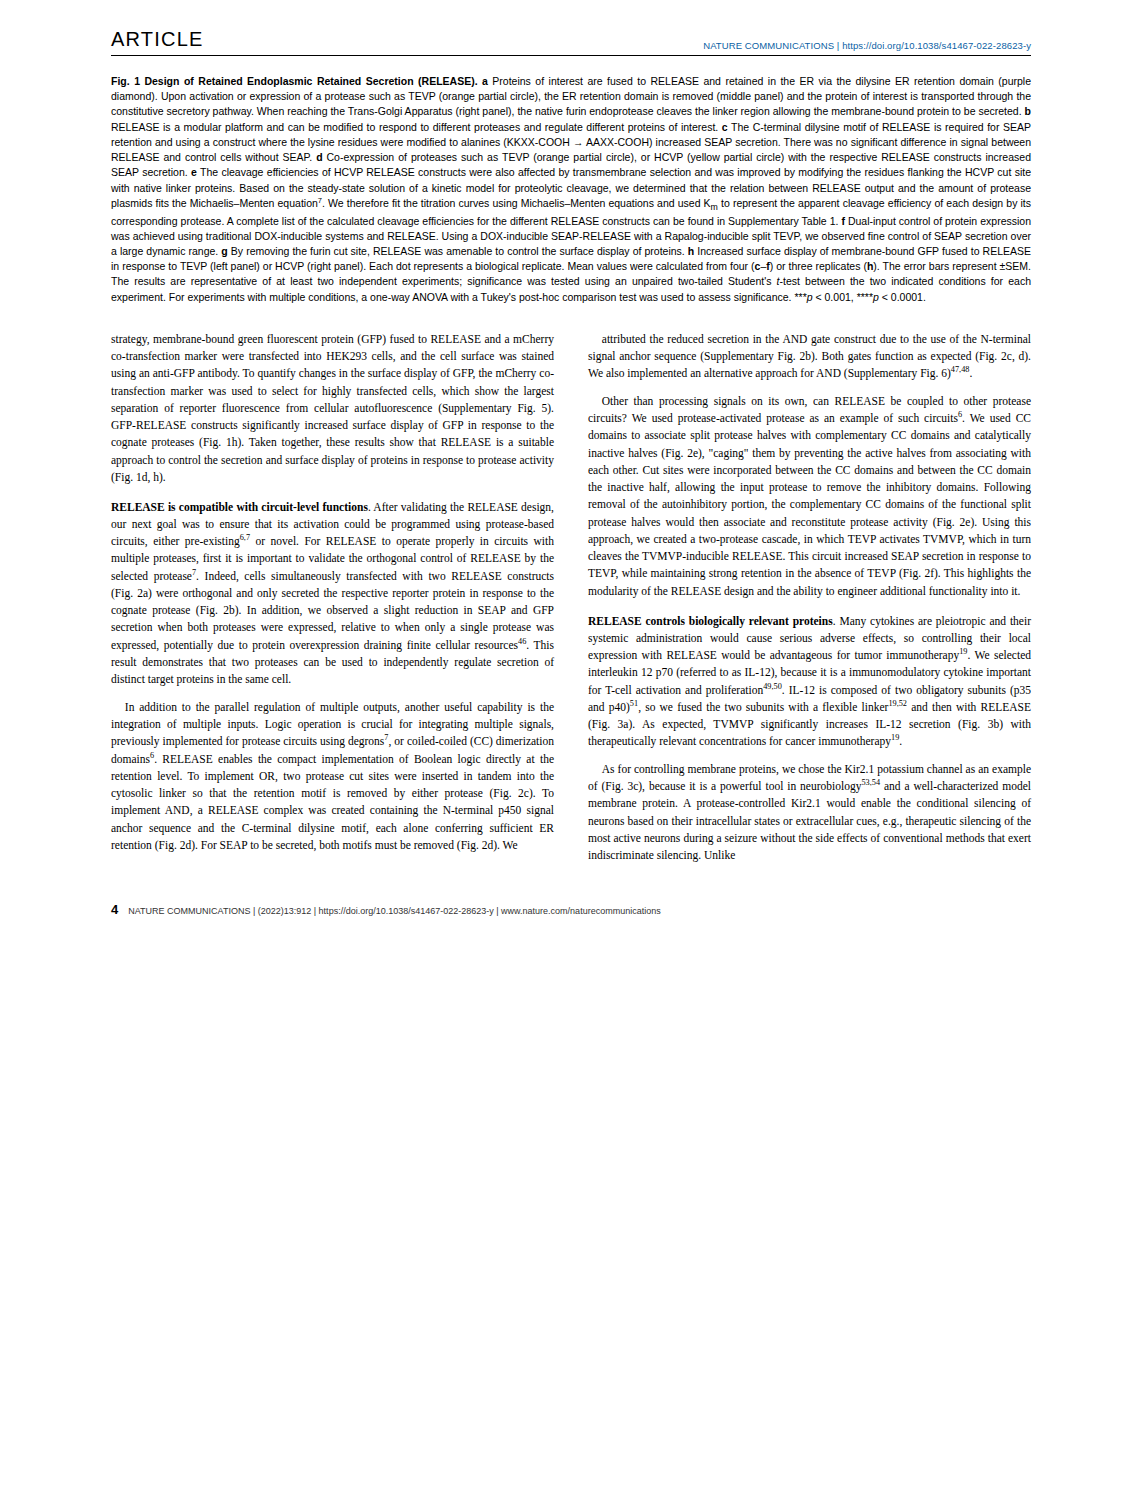ARTICLE
NATURE COMMUNICATIONS | https://doi.org/10.1038/s41467-022-28623-y
Fig. 1 Design of Retained Endoplasmic Retained Secretion (RELEASE). a Proteins of interest are fused to RELEASE and retained in the ER via the dilysine ER retention domain (purple diamond). Upon activation or expression of a protease such as TEVP (orange partial circle), the ER retention domain is removed (middle panel) and the protein of interest is transported through the constitutive secretory pathway. When reaching the Trans-Golgi Apparatus (right panel), the native furin endoprotease cleaves the linker region allowing the membrane-bound protein to be secreted. b RELEASE is a modular platform and can be modified to respond to different proteases and regulate different proteins of interest. c The C-terminal dilysine motif of RELEASE is required for SEAP retention and using a construct where the lysine residues were modified to alanines (KKXX-COOH → AAXX-COOH) increased SEAP secretion. There was no significant difference in signal between RELEASE and control cells without SEAP. d Co-expression of proteases such as TEVP (orange partial circle), or HCVP (yellow partial circle) with the respective RELEASE constructs increased SEAP secretion. e The cleavage efficiencies of HCVP RELEASE constructs were also affected by transmembrane selection and was improved by modifying the residues flanking the HCVP cut site with native linker proteins. Based on the steady-state solution of a kinetic model for proteolytic cleavage, we determined that the relation between RELEASE output and the amount of protease plasmids fits the Michaelis–Menten equation7. We therefore fit the titration curves using Michaelis–Menten equations and used Km to represent the apparent cleavage efficiency of each design by its corresponding protease. A complete list of the calculated cleavage efficiencies for the different RELEASE constructs can be found in Supplementary Table 1. f Dual-input control of protein expression was achieved using traditional DOX-inducible systems and RELEASE. Using a DOX-inducible SEAP-RELEASE with a Rapalog-inducible split TEVP, we observed fine control of SEAP secretion over a large dynamic range. g By removing the furin cut site, RELEASE was amenable to control the surface display of proteins. h Increased surface display of membrane-bound GFP fused to RELEASE in response to TEVP (left panel) or HCVP (right panel). Each dot represents a biological replicate. Mean values were calculated from four (c–f) or three replicates (h). The error bars represent ±SEM. The results are representative of at least two independent experiments; significance was tested using an unpaired two-tailed Student's t-test between the two indicated conditions for each experiment. For experiments with multiple conditions, a one-way ANOVA with a Tukey's post-hoc comparison test was used to assess significance. ***p < 0.001, ****p < 0.0001.
strategy, membrane-bound green fluorescent protein (GFP) fused to RELEASE and a mCherry co-transfection marker were transfected into HEK293 cells, and the cell surface was stained using an anti-GFP antibody. To quantify changes in the surface display of GFP, the mCherry co-transfection marker was used to select for highly transfected cells, which show the largest separation of reporter fluorescence from cellular autofluorescence (Supplementary Fig. 5). GFP-RELEASE constructs significantly increased surface display of GFP in response to the cognate proteases (Fig. 1h). Taken together, these results show that RELEASE is a suitable approach to control the secretion and surface display of proteins in response to protease activity (Fig. 1d, h).
RELEASE is compatible with circuit-level functions
. After validating the RELEASE design, our next goal was to ensure that its activation could be programmed using protease-based circuits, either pre-existing6,7 or novel. For RELEASE to operate properly in circuits with multiple proteases, first it is important to validate the orthogonal control of RELEASE by the selected protease7. Indeed, cells simultaneously transfected with two RELEASE constructs (Fig. 2a) were orthogonal and only secreted the respective reporter protein in response to the cognate protease (Fig. 2b). In addition, we observed a slight reduction in SEAP and GFP secretion when both proteases were expressed, relative to when only a single protease was expressed, potentially due to protein overexpression draining finite cellular resources46. This result demonstrates that two proteases can be used to independently regulate secretion of distinct target proteins in the same cell.
In addition to the parallel regulation of multiple outputs, another useful capability is the integration of multiple inputs. Logic operation is crucial for integrating multiple signals, previously implemented for protease circuits using degrons7, or coiled-coiled (CC) dimerization domains6. RELEASE enables the compact implementation of Boolean logic directly at the retention level. To implement OR, two protease cut sites were inserted in tandem into the cytosolic linker so that the retention motif is removed by either protease (Fig. 2c). To implement AND, a RELEASE complex was created containing the N-terminal p450 signal anchor sequence and the C-terminal dilysine motif, each alone conferring sufficient ER retention (Fig. 2d). For SEAP to be secreted, both motifs must be removed (Fig. 2d). We
attributed the reduced secretion in the AND gate construct due to the use of the N-terminal signal anchor sequence (Supplementary Fig. 2b). Both gates function as expected (Fig. 2c, d). We also implemented an alternative approach for AND (Supplementary Fig. 6)47,48.
Other than processing signals on its own, can RELEASE be coupled to other protease circuits? We used protease-activated protease as an example of such circuits6. We used CC domains to associate split protease halves with complementary CC domains and catalytically inactive halves (Fig. 2e), "caging" them by preventing the active halves from associating with each other. Cut sites were incorporated between the CC domains and between the CC domain the inactive half, allowing the input protease to remove the inhibitory domains. Following removal of the autoinhibitory portion, the complementary CC domains of the functional split protease halves would then associate and reconstitute protease activity (Fig. 2e). Using this approach, we created a two-protease cascade, in which TEVP activates TVMVP, which in turn cleaves the TVMVP-inducible RELEASE. This circuit increased SEAP secretion in response to TEVP, while maintaining strong retention in the absence of TEVP (Fig. 2f). This highlights the modularity of the RELEASE design and the ability to engineer additional functionality into it.
RELEASE controls biologically relevant proteins
. Many cytokines are pleiotropic and their systemic administration would cause serious adverse effects, so controlling their local expression with RELEASE would be advantageous for tumor immunotherapy19. We selected interleukin 12 p70 (referred to as IL-12), because it is a immunomodulatory cytokine important for T-cell activation and proliferation49,50. IL-12 is composed of two obligatory subunits (p35 and p40)51, so we fused the two subunits with a flexible linker19,52 and then with RELEASE (Fig. 3a). As expected, TVMVP significantly increases IL-12 secretion (Fig. 3b) with therapeutically relevant concentrations for cancer immunotherapy19.
As for controlling membrane proteins, we chose the Kir2.1 potassium channel as an example of (Fig. 3c), because it is a powerful tool in neurobiology53,54 and a well-characterized model membrane protein. A protease-controlled Kir2.1 would enable the conditional silencing of neurons based on their intracellular states or extracellular cues, e.g., therapeutic silencing of the most active neurons during a seizure without the side effects of conventional methods that exert indiscriminate silencing. Unlike
4 NATURE COMMUNICATIONS | (2022)13:912 | https://doi.org/10.1038/s41467-022-28623-y | www.nature.com/naturecommunications